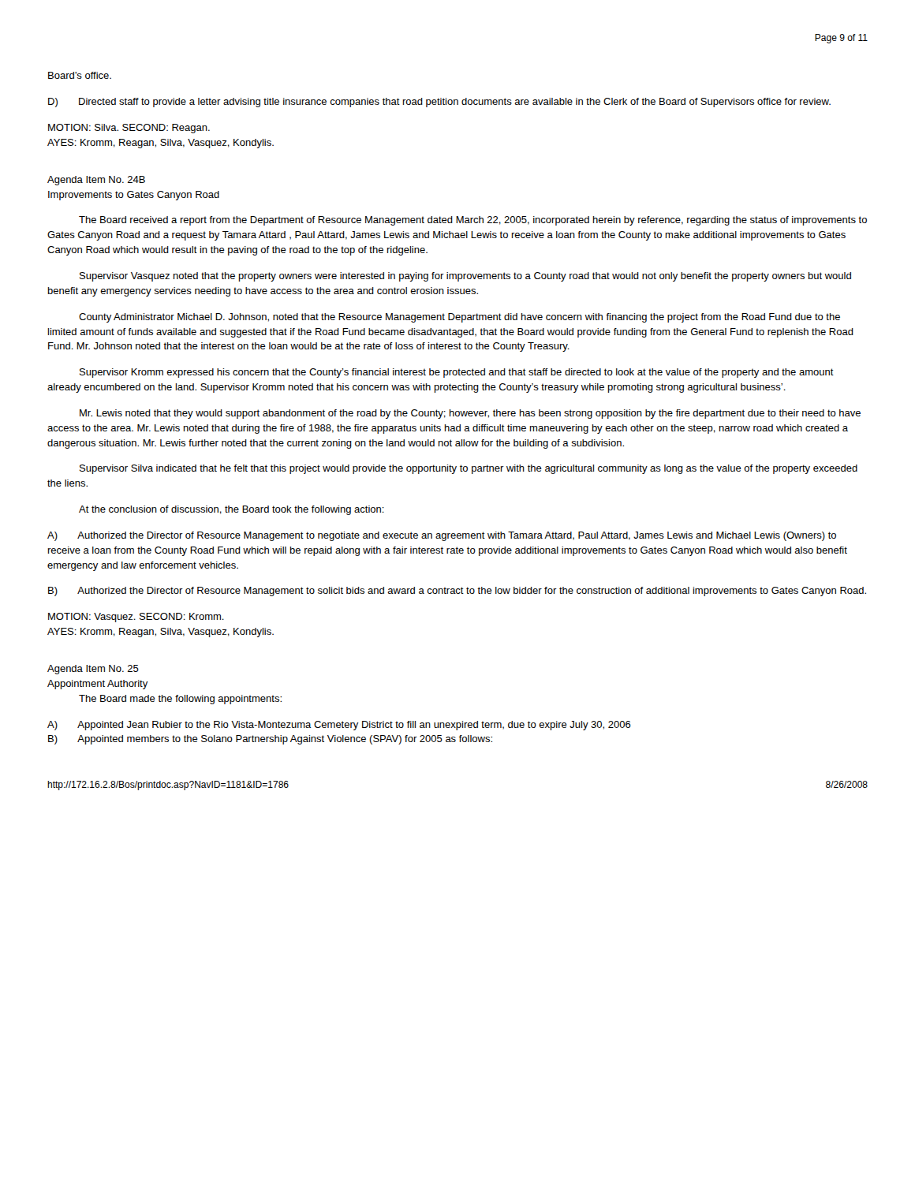Page 9 of 11
Board’s office.
D) Directed staff to provide a letter advising title insurance companies that road petition documents are available in the Clerk of the Board of Supervisors office for review.
MOTION: Silva. SECOND: Reagan.
AYES: Kromm, Reagan, Silva, Vasquez, Kondylis.
Agenda Item No. 24B
Improvements to Gates Canyon Road
The Board received a report from the Department of Resource Management dated March 22, 2005, incorporated herein by reference, regarding the status of improvements to Gates Canyon Road and a request by Tamara Attard , Paul Attard, James Lewis and Michael Lewis to receive a loan from the County to make additional improvements to Gates Canyon Road which would result in the paving of the road to the top of the ridgeline.
Supervisor Vasquez noted that the property owners were interested in paying for improvements to a County road that would not only benefit the property owners but would benefit any emergency services needing to have access to the area and control erosion issues.
County Administrator Michael D. Johnson, noted that the Resource Management Department did have concern with financing the project from the Road Fund due to the limited amount of funds available and suggested that if the Road Fund became disadvantaged, that the Board would provide funding from the General Fund to replenish the Road Fund. Mr. Johnson noted that the interest on the loan would be at the rate of loss of interest to the County Treasury.
Supervisor Kromm expressed his concern that the County’s financial interest be protected and that staff be directed to look at the value of the property and the amount already encumbered on the land. Supervisor Kromm noted that his concern was with protecting the County’s treasury while promoting strong agricultural business’.
Mr. Lewis noted that they would support abandonment of the road by the County; however, there has been strong opposition by the fire department due to their need to have access to the area. Mr. Lewis noted that during the fire of 1988, the fire apparatus units had a difficult time maneuvering by each other on the steep, narrow road which created a dangerous situation. Mr. Lewis further noted that the current zoning on the land would not allow for the building of a subdivision.
Supervisor Silva indicated that he felt that this project would provide the opportunity to partner with the agricultural community as long as the value of the property exceeded the liens.
At the conclusion of discussion, the Board took the following action:
A) Authorized the Director of Resource Management to negotiate and execute an agreement with Tamara Attard, Paul Attard, James Lewis and Michael Lewis (Owners) to receive a loan from the County Road Fund which will be repaid along with a fair interest rate to provide additional improvements to Gates Canyon Road which would also benefit emergency and law enforcement vehicles.
B) Authorized the Director of Resource Management to solicit bids and award a contract to the low bidder for the construction of additional improvements to Gates Canyon Road.
MOTION: Vasquez. SECOND: Kromm.
AYES: Kromm, Reagan, Silva, Vasquez, Kondylis.
Agenda Item No. 25
Appointment Authority
The Board made the following appointments:
A) Appointed Jean Rubier to the Rio Vista-Montezuma Cemetery District to fill an unexpired term, due to expire July 30, 2006
B) Appointed members to the Solano Partnership Against Violence (SPAV) for 2005 as follows:
http://172.16.2.8/Bos/printdoc.asp?NavID=1181&ID=1786 8/26/2008